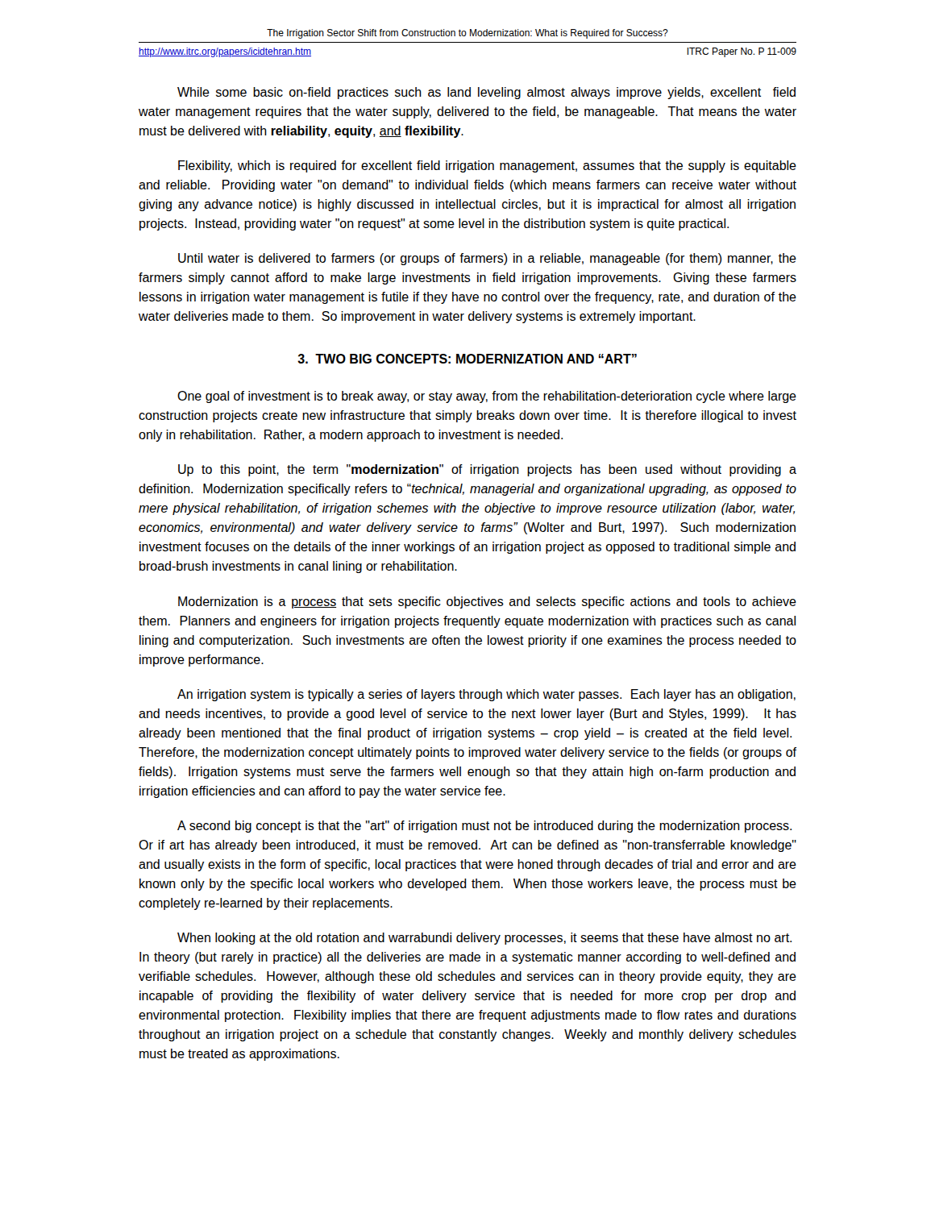The Irrigation Sector Shift from Construction to Modernization: What is Required for Success?
http://www.itrc.org/papers/icidtehran.htm ITRC Paper No. P 11-009
While some basic on-field practices such as land leveling almost always improve yields, excellent field water management requires that the water supply, delivered to the field, be manageable. That means the water must be delivered with reliability, equity, and flexibility.
Flexibility, which is required for excellent field irrigation management, assumes that the supply is equitable and reliable. Providing water "on demand" to individual fields (which means farmers can receive water without giving any advance notice) is highly discussed in intellectual circles, but it is impractical for almost all irrigation projects. Instead, providing water "on request" at some level in the distribution system is quite practical.
Until water is delivered to farmers (or groups of farmers) in a reliable, manageable (for them) manner, the farmers simply cannot afford to make large investments in field irrigation improvements. Giving these farmers lessons in irrigation water management is futile if they have no control over the frequency, rate, and duration of the water deliveries made to them. So improvement in water delivery systems is extremely important.
3. Two Big Concepts: Modernization and “Art”
One goal of investment is to break away, or stay away, from the rehabilitation-deterioration cycle where large construction projects create new infrastructure that simply breaks down over time. It is therefore illogical to invest only in rehabilitation. Rather, a modern approach to investment is needed.
Up to this point, the term "modernization" of irrigation projects has been used without providing a definition. Modernization specifically refers to “technical, managerial and organizational upgrading, as opposed to mere physical rehabilitation, of irrigation schemes with the objective to improve resource utilization (labor, water, economics, environmental) and water delivery service to farms” (Wolter and Burt, 1997). Such modernization investment focuses on the details of the inner workings of an irrigation project as opposed to traditional simple and broad-brush investments in canal lining or rehabilitation.
Modernization is a process that sets specific objectives and selects specific actions and tools to achieve them. Planners and engineers for irrigation projects frequently equate modernization with practices such as canal lining and computerization. Such investments are often the lowest priority if one examines the process needed to improve performance.
An irrigation system is typically a series of layers through which water passes. Each layer has an obligation, and needs incentives, to provide a good level of service to the next lower layer (Burt and Styles, 1999). It has already been mentioned that the final product of irrigation systems – crop yield – is created at the field level. Therefore, the modernization concept ultimately points to improved water delivery service to the fields (or groups of fields). Irrigation systems must serve the farmers well enough so that they attain high on-farm production and irrigation efficiencies and can afford to pay the water service fee.
A second big concept is that the "art" of irrigation must not be introduced during the modernization process. Or if art has already been introduced, it must be removed. Art can be defined as "non-transferrable knowledge" and usually exists in the form of specific, local practices that were honed through decades of trial and error and are known only by the specific local workers who developed them. When those workers leave, the process must be completely re-learned by their replacements.
When looking at the old rotation and warrabundi delivery processes, it seems that these have almost no art. In theory (but rarely in practice) all the deliveries are made in a systematic manner according to well-defined and verifiable schedules. However, although these old schedules and services can in theory provide equity, they are incapable of providing the flexibility of water delivery service that is needed for more crop per drop and environmental protection. Flexibility implies that there are frequent adjustments made to flow rates and durations throughout an irrigation project on a schedule that constantly changes. Weekly and monthly delivery schedules must be treated as approximations.